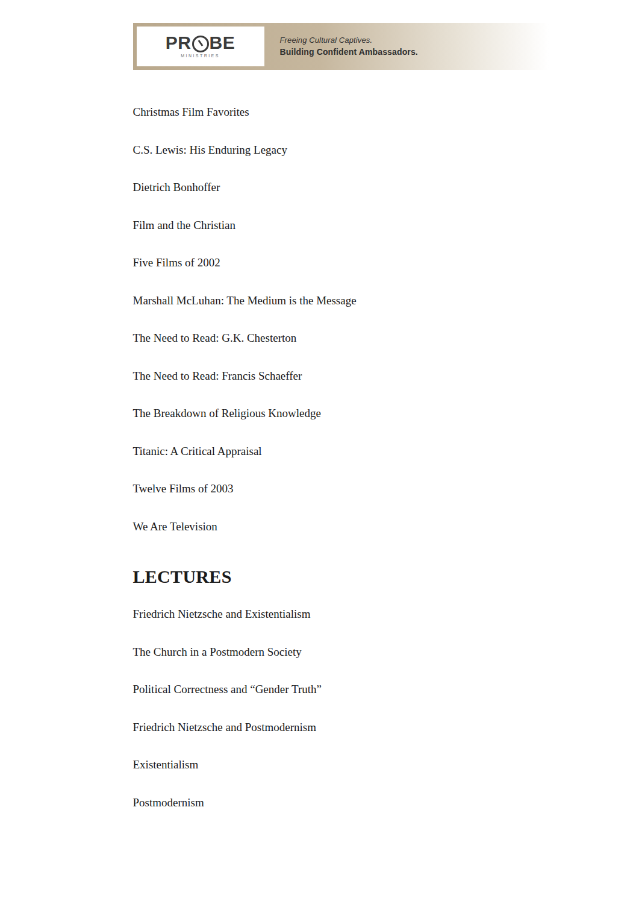PR BE
MINISTRIES
Freeing Cultural Captives. Building Confident Ambassadors.
Christmas Film Favorites
C.S. Lewis: His Enduring Legacy
Dietrich Bonhoffer
Film and the Christian
Five Films of 2002
Marshall McLuhan: The Medium is the Message
The Need to Read: G.K. Chesterton
The Need to Read: Francis Schaeffer
The Breakdown of Religious Knowledge
Titanic: A Critical Appraisal
Twelve Films of 2003
We Are Television
LECTURES
Friedrich Nietzsche and Existentialism
The Church in a Postmodern Society
Political Correctness and “Gender Truth”
Friedrich Nietzsche and Postmodernism
Existentialism
Postmodernism